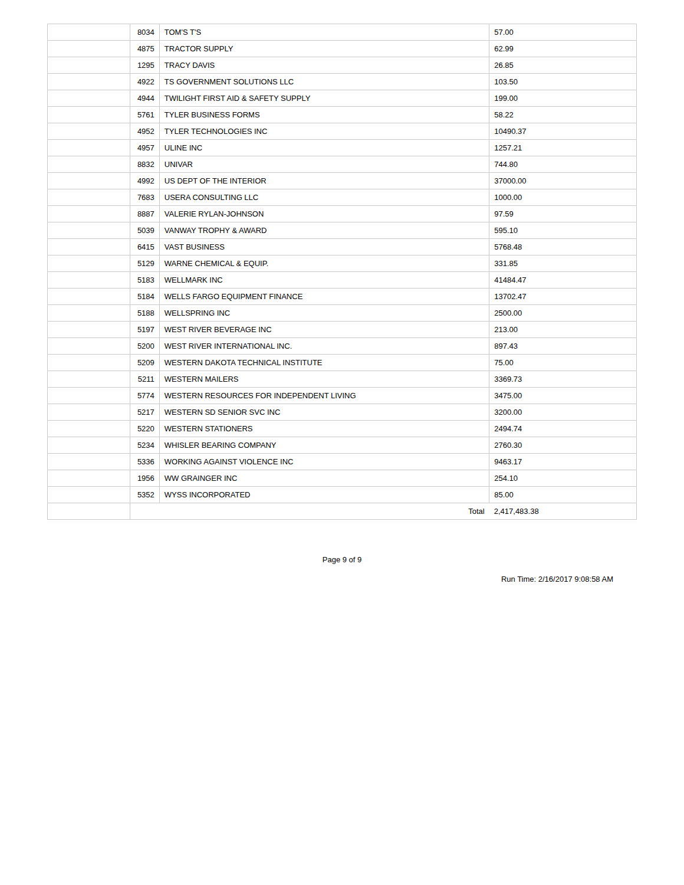| | 8034 | TOM'S T'S | 57.00 |
| | 4875 | TRACTOR SUPPLY | 62.99 |
| | 1295 | TRACY DAVIS | 26.85 |
| | 4922 | TS GOVERNMENT SOLUTIONS LLC | 103.50 |
| | 4944 | TWILIGHT FIRST AID & SAFETY SUPPLY | 199.00 |
| | 5761 | TYLER BUSINESS FORMS | 58.22 |
| | 4952 | TYLER TECHNOLOGIES INC | 10490.37 |
| | 4957 | ULINE INC | 1257.21 |
| | 8832 | UNIVAR | 744.80 |
| | 4992 | US DEPT OF THE INTERIOR | 37000.00 |
| | 7683 | USERA CONSULTING LLC | 1000.00 |
| | 8887 | VALERIE RYLAN-JOHNSON | 97.59 |
| | 5039 | VANWAY TROPHY & AWARD | 595.10 |
| | 6415 | VAST BUSINESS | 5768.48 |
| | 5129 | WARNE CHEMICAL & EQUIP. | 331.85 |
| | 5183 | WELLMARK INC | 41484.47 |
| | 5184 | WELLS FARGO EQUIPMENT FINANCE | 13702.47 |
| | 5188 | WELLSPRING INC | 2500.00 |
| | 5197 | WEST RIVER BEVERAGE INC | 213.00 |
| | 5200 | WEST RIVER INTERNATIONAL INC. | 897.43 |
| | 5209 | WESTERN DAKOTA TECHNICAL INSTITUTE | 75.00 |
| | 5211 | WESTERN MAILERS | 3369.73 |
| | 5774 | WESTERN RESOURCES FOR INDEPENDENT LIVING | 3475.00 |
| | 5217 | WESTERN SD SENIOR SVC INC | 3200.00 |
| | 5220 | WESTERN STATIONERS | 2494.74 |
| | 5234 | WHISLER BEARING COMPANY | 2760.30 |
| | 5336 | WORKING AGAINST VIOLENCE INC | 9463.17 |
| | 1956 | WW GRAINGER INC | 254.10 |
| | 5352 | WYSS INCORPORATED | 85.00 |
| | Total | 2,417,483.38 |
Page 9 of 9
Run Time: 2/16/2017 9:08:58 AM